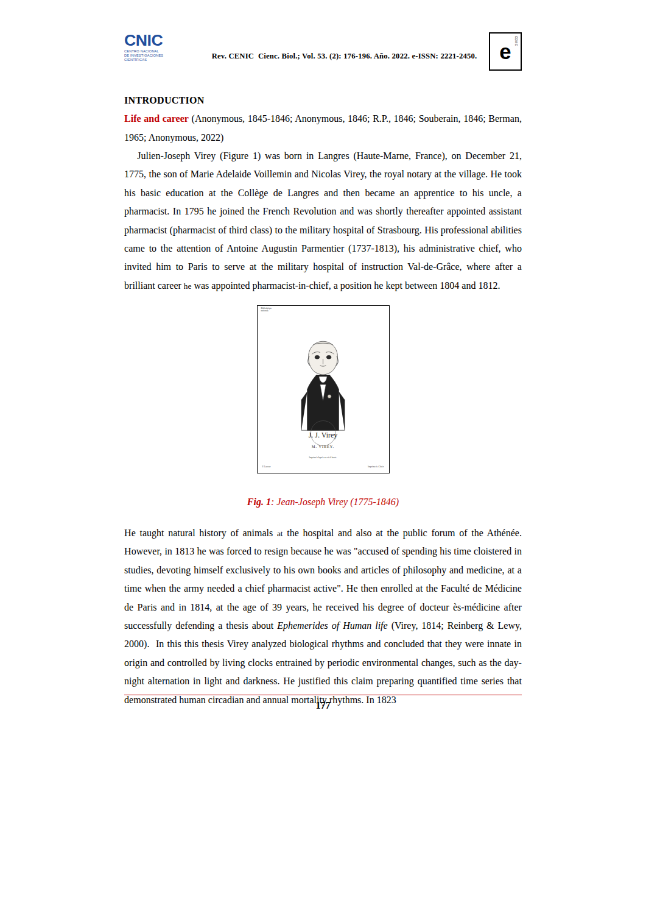CNIC
Centro Nacional
de Investigaciones
Científicas
Rev. CENIC Cienc. Biol.; Vol. 53. (2): 176-196. Año. 2022. e-ISSN: 2221-2450.
CENIC e
INTRODUCTION
Life and career (Anonymous, 1845-1846; Anonymous, 1846; R.P., 1846; Souberain, 1846; Berman, 1965; Anonymous, 2022)
Julien-Joseph Virey (Figure 1) was born in Langres (Haute-Marne, France), on December 21, 1775, the son of Marie Adelaide Voillemin and Nicolas Virey, the royal notary at the village. He took his basic education at the Collège de Langres and then became an apprentice to his uncle, a pharmacist. In 1795 he joined the French Revolution and was shortly thereafter appointed assistant pharmacist (pharmacist of third class) to the military hospital of Strasbourg. His professional abilities came to the attention of Antoine Augustin Parmentier (1737-1813), his administrative chief, who invited him to Paris to serve at the military hospital of instruction Val-de-Grâce, where after a brilliant career he was appointed pharmacist-in-chief, a position he kept between 1804 and 1812.
Bibliothèque
nationale
J. J. Virey
M. VIREY.
Imprimé d'après un vieil buste.
P. Lacour
Imprimerie Chaix
Fig. 1: Jean-Joseph Virey (1775-1846)
He taught natural history of animals at the hospital and also at the public forum of the Athénée. However, in 1813 he was forced to resign because he was "accused of spending his time cloistered in studies, devoting himself exclusively to his own books and articles of philosophy and medicine, at a time when the army needed a chief pharmacist active". He then enrolled at the Faculté de Médicine de Paris and in 1814, at the age of 39 years, he received his degree of docteur ès-médicine after successfully defending a thesis about Ephemerides of Human life (Virey, 1814; Reinberg & Lewy, 2000). In this this thesis Virey analyzed biological rhythms and concluded that they were innate in origin and controlled by living clocks entrained by periodic environmental changes, such as the day-night alternation in light and darkness. He justified this claim preparing quantified time series that demonstrated human circadian and annual mortality rhythms. In 1823
177